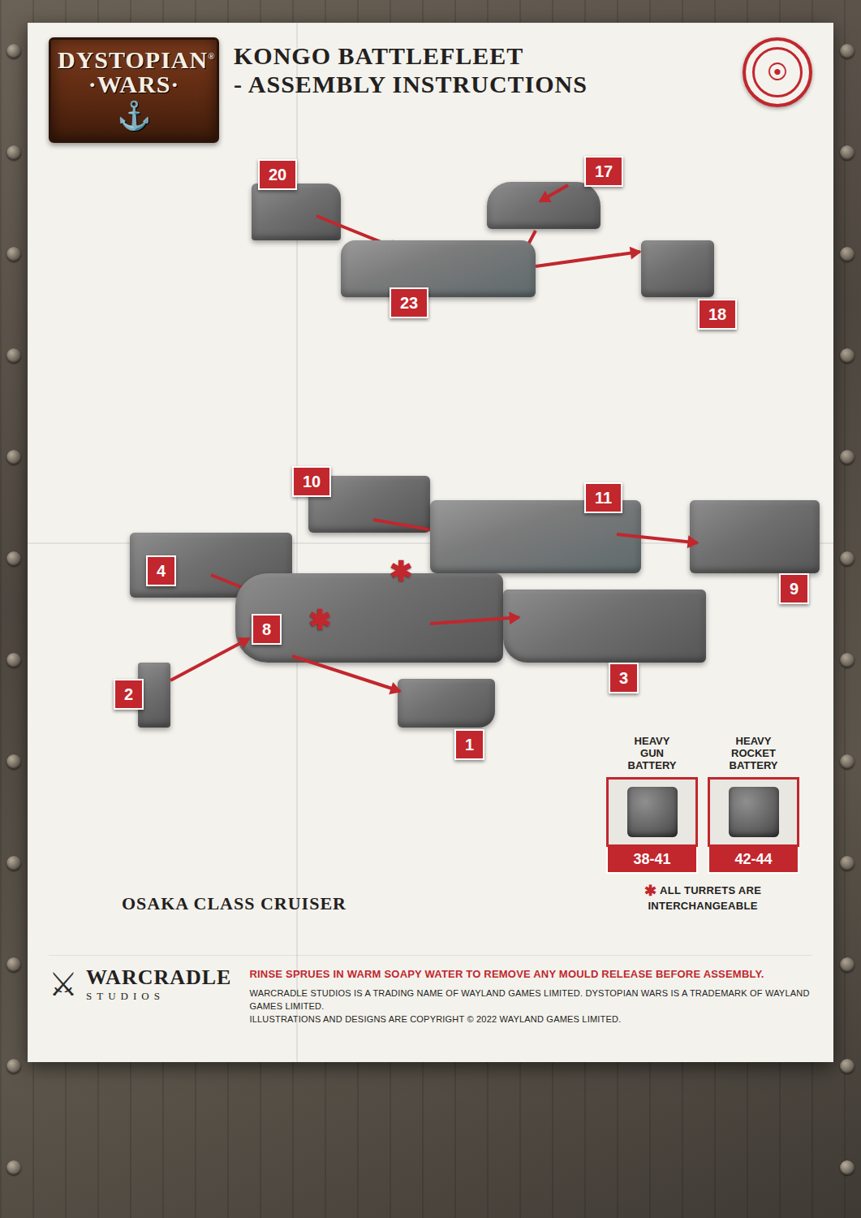DYSTOPIAN® ·WARS·
⚓
Kongo Battlefleet
- Assembly Instructions
⦿
20
17
23
18
10
11
9
4
✱
✱
8
3
2
1
Osaka Class Cruiser
| Heavy Gun Battery | Heavy Rocket Battery |
| --- | --- |
| 38-41 | 42-44 |
✱All turrets are interchangeable
⚔ WARCRADLE STUDIOS
Rinse sprues in warm soapy water to remove any mould release before assembly.
Warcradle Studios is a trading name of Wayland Games Limited. Dystopian Wars is a trademark of Wayland Games Limited.
Illustrations and designs are copyright © 2022 Wayland Games Limited.